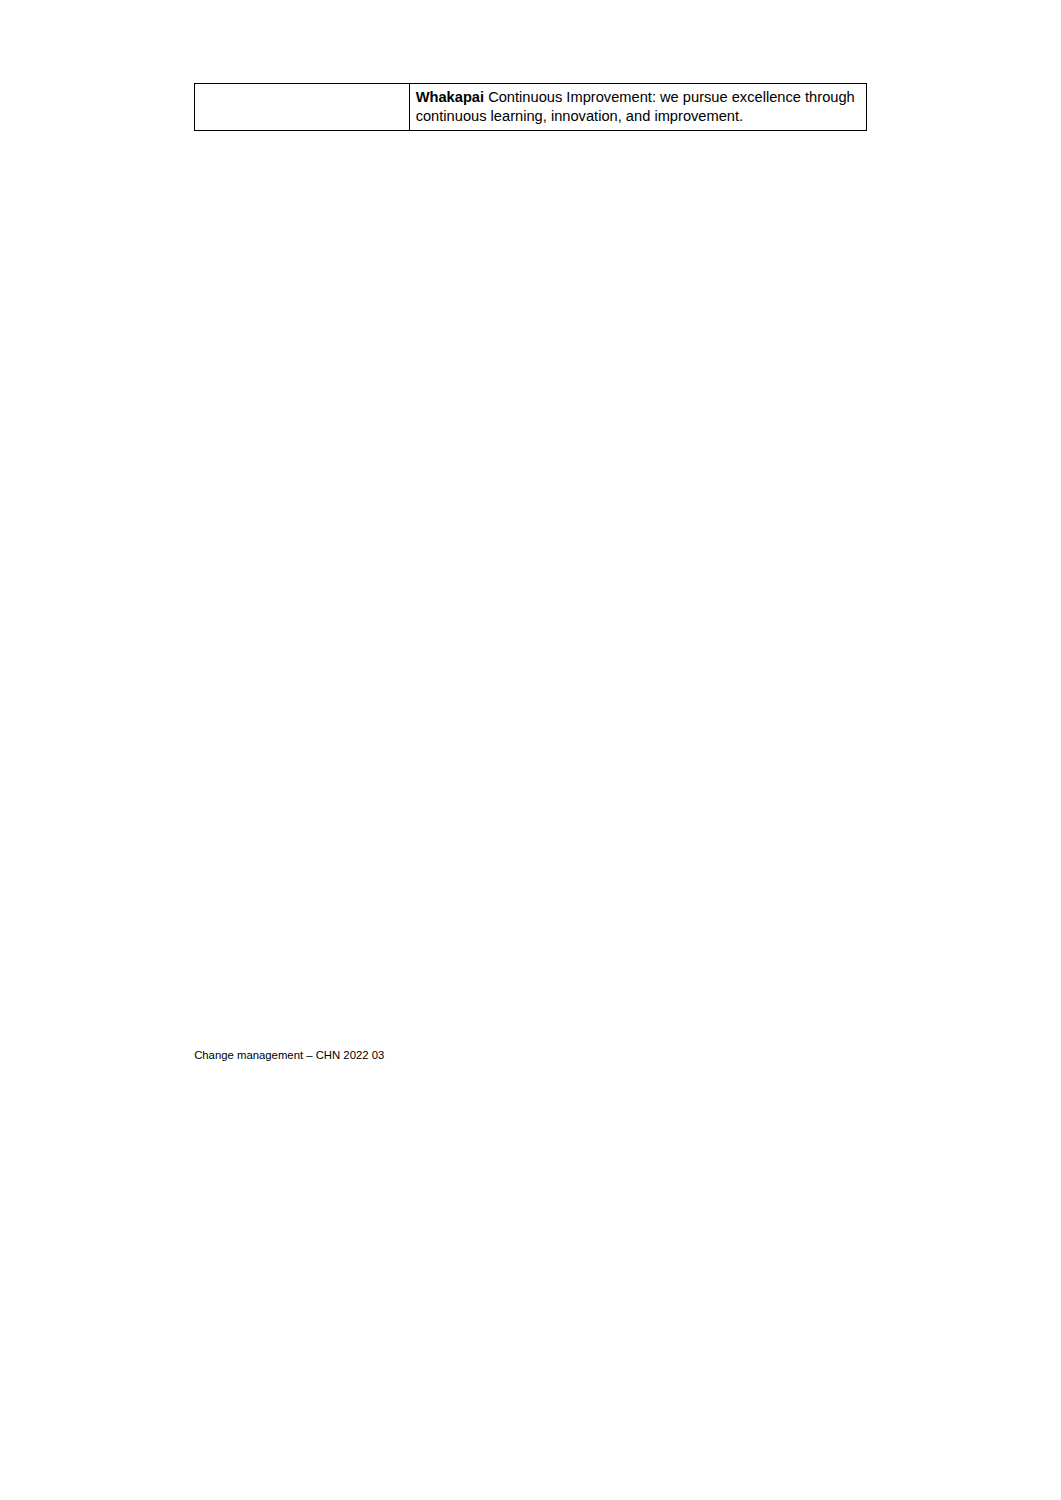| | Whakapai Continuous Improvement: we pursue excellence through continuous learning, innovation, and improvement. |
Change management – CHN 2022 03